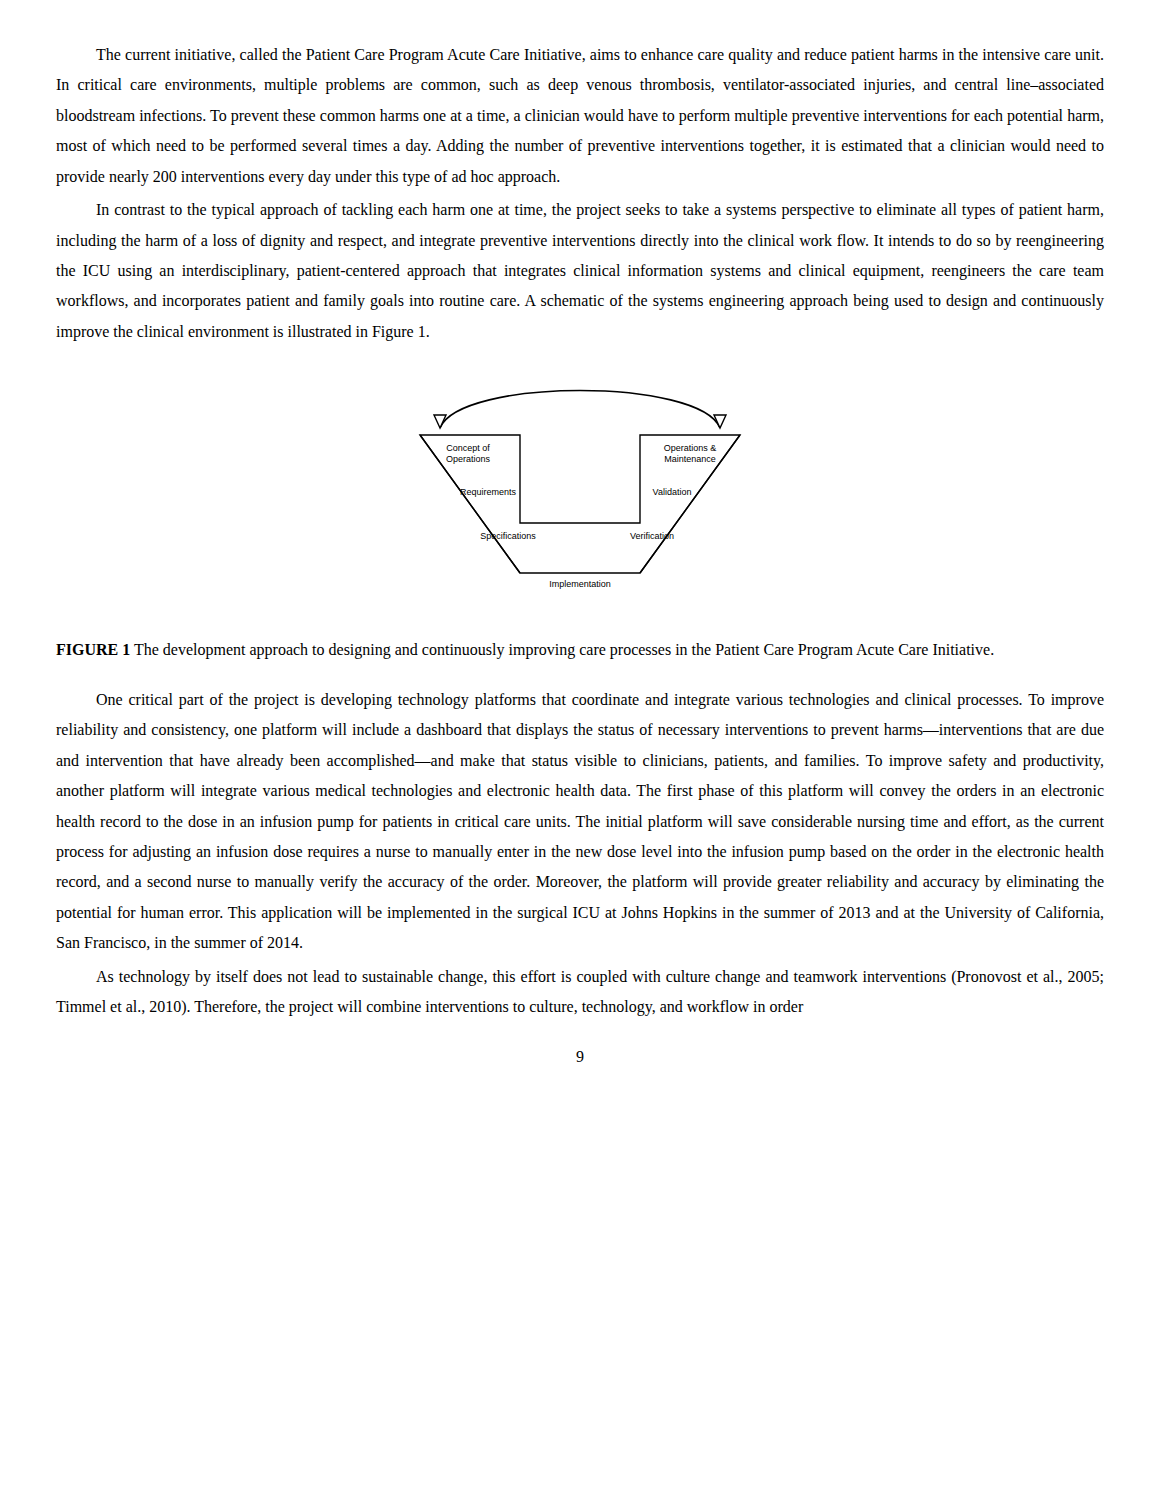The current initiative, called the Patient Care Program Acute Care Initiative, aims to enhance care quality and reduce patient harms in the intensive care unit. In critical care environments, multiple problems are common, such as deep venous thrombosis, ventilator-associated injuries, and central line–associated bloodstream infections. To prevent these common harms one at a time, a clinician would have to perform multiple preventive interventions for each potential harm, most of which need to be performed several times a day. Adding the number of preventive interventions together, it is estimated that a clinician would need to provide nearly 200 interventions every day under this type of ad hoc approach.
In contrast to the typical approach of tackling each harm one at time, the project seeks to take a systems perspective to eliminate all types of patient harm, including the harm of a loss of dignity and respect, and integrate preventive interventions directly into the clinical work flow. It intends to do so by reengineering the ICU using an interdisciplinary, patient-centered approach that integrates clinical information systems and clinical equipment, reengineers the care team workflows, and incorporates patient and family goals into routine care. A schematic of the systems engineering approach being used to design and continuously improve the clinical environment is illustrated in Figure 1.
Concept of Operations Operations & Maintenance Requirements Validation Specifications Verification Implementation
FIGURE 1 The development approach to designing and continuously improving care processes in the Patient Care Program Acute Care Initiative.
One critical part of the project is developing technology platforms that coordinate and integrate various technologies and clinical processes. To improve reliability and consistency, one platform will include a dashboard that displays the status of necessary interventions to prevent harms—interventions that are due and intervention that have already been accomplished—and make that status visible to clinicians, patients, and families. To improve safety and productivity, another platform will integrate various medical technologies and electronic health data. The first phase of this platform will convey the orders in an electronic health record to the dose in an infusion pump for patients in critical care units. The initial platform will save considerable nursing time and effort, as the current process for adjusting an infusion dose requires a nurse to manually enter in the new dose level into the infusion pump based on the order in the electronic health record, and a second nurse to manually verify the accuracy of the order. Moreover, the platform will provide greater reliability and accuracy by eliminating the potential for human error. This application will be implemented in the surgical ICU at Johns Hopkins in the summer of 2013 and at the University of California, San Francisco, in the summer of 2014.
As technology by itself does not lead to sustainable change, this effort is coupled with culture change and teamwork interventions (Pronovost et al., 2005; Timmel et al., 2010). Therefore, the project will combine interventions to culture, technology, and workflow in order
9